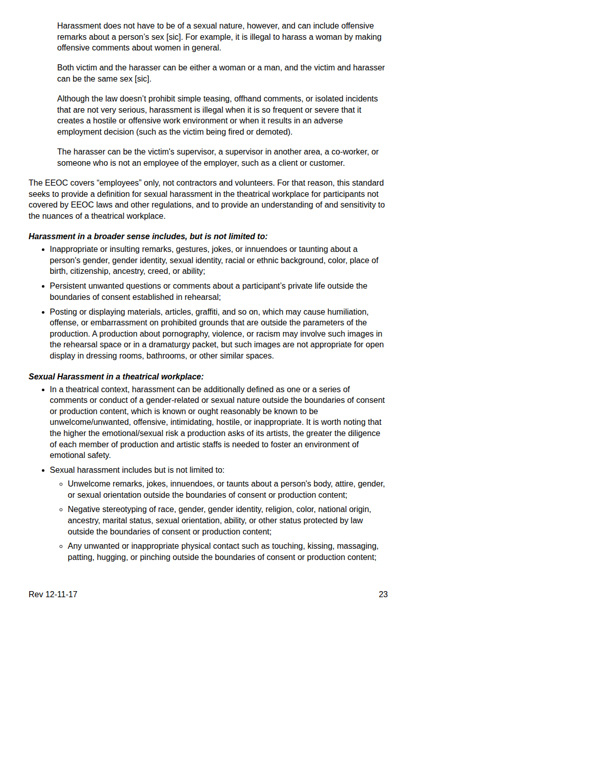Harassment does not have to be of a sexual nature, however, and can include offensive remarks about a person’s sex [sic]. For example, it is illegal to harass a woman by making offensive comments about women in general.
Both victim and the harasser can be either a woman or a man, and the victim and harasser can be the same sex [sic].
Although the law doesn’t prohibit simple teasing, offhand comments, or isolated incidents that are not very serious, harassment is illegal when it is so frequent or severe that it creates a hostile or offensive work environment or when it results in an adverse employment decision (such as the victim being fired or demoted).
The harasser can be the victim's supervisor, a supervisor in another area, a co-worker, or someone who is not an employee of the employer, such as a client or customer.
The EEOC covers “employees” only, not contractors and volunteers. For that reason, this standard seeks to provide a definition for sexual harassment in the theatrical workplace for participants not covered by EEOC laws and other regulations, and to provide an understanding of and sensitivity to the nuances of a theatrical workplace.
Harassment in a broader sense includes, but is not limited to:
Inappropriate or insulting remarks, gestures, jokes, or innuendoes or taunting about a person's gender, gender identity, sexual identity, racial or ethnic background, color, place of birth, citizenship, ancestry, creed, or ability;
Persistent unwanted questions or comments about a participant’s private life outside the boundaries of consent established in rehearsal;
Posting or displaying materials, articles, graffiti, and so on, which may cause humiliation, offense, or embarrassment on prohibited grounds that are outside the parameters of the production. A production about pornography, violence, or racism may involve such images in the rehearsal space or in a dramaturgy packet, but such images are not appropriate for open display in dressing rooms, bathrooms, or other similar spaces.
Sexual Harassment in a theatrical workplace:
In a theatrical context, harassment can be additionally defined as one or a series of comments or conduct of a gender-related or sexual nature outside the boundaries of consent or production content, which is known or ought reasonably be known to be unwelcome/unwanted, offensive, intimidating, hostile, or inappropriate. It is worth noting that the higher the emotional/sexual risk a production asks of its artists, the greater the diligence of each member of production and artistic staffs is needed to foster an environment of emotional safety.
Sexual harassment includes but is not limited to:
Unwelcome remarks, jokes, innuendoes, or taunts about a person's body, attire, gender, or sexual orientation outside the boundaries of consent or production content;
Negative stereotyping of race, gender, gender identity, religion, color, national origin, ancestry, marital status, sexual orientation, ability, or other status protected by law outside the boundaries of consent or production content;
Any unwanted or inappropriate physical contact such as touching, kissing, massaging, patting, hugging, or pinching outside the boundaries of consent or production content;
Rev 12-11-17 23